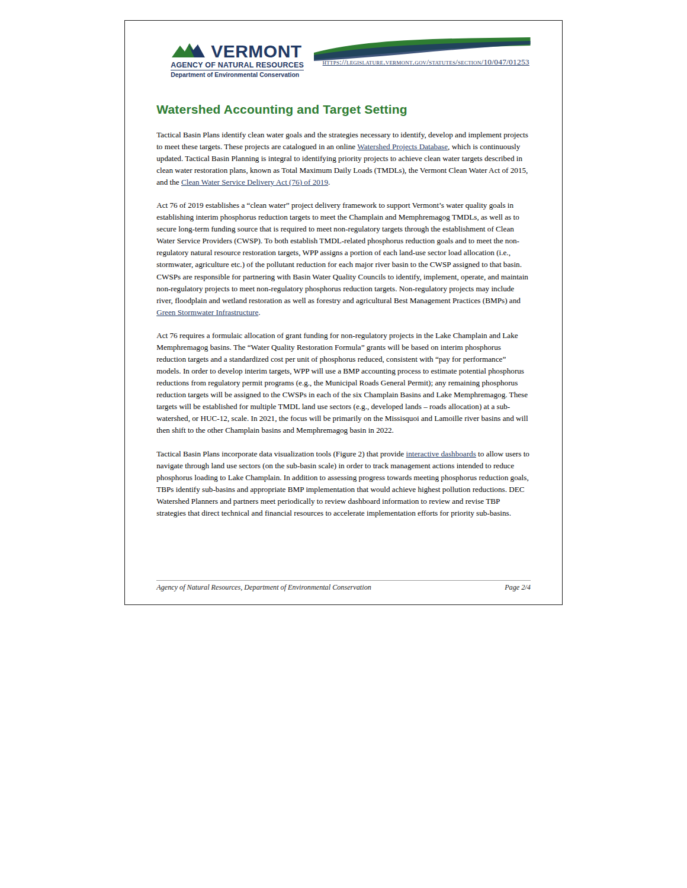VERMONT
AGENCY OF NATURAL RESOURCES
Department of Environmental Conservation
https://legislature.vermont.gov/statutes/section/10/047/01253
Watershed Accounting and Target Setting
Tactical Basin Plans identify clean water goals and the strategies necessary to identify, develop and implement projects to meet these targets. These projects are catalogued in an online Watershed Projects Database, which is continuously updated. Tactical Basin Planning is integral to identifying priority projects to achieve clean water targets described in clean water restoration plans, known as Total Maximum Daily Loads (TMDLs), the Vermont Clean Water Act of 2015, and the Clean Water Service Delivery Act (76) of 2019.
Act 76 of 2019 establishes a “clean water” project delivery framework to support Vermont’s water quality goals in establishing interim phosphorus reduction targets to meet the Champlain and Memphremagog TMDLs, as well as to secure long-term funding source that is required to meet non-regulatory targets through the establishment of Clean Water Service Providers (CWSP). To both establish TMDL-related phosphorus reduction goals and to meet the non-regulatory natural resource restoration targets, WPP assigns a portion of each land-use sector load allocation (i.e., stormwater, agriculture etc.) of the pollutant reduction for each major river basin to the CWSP assigned to that basin. CWSPs are responsible for partnering with Basin Water Quality Councils to identify, implement, operate, and maintain non-regulatory projects to meet non-regulatory phosphorus reduction targets. Non-regulatory projects may include river, floodplain and wetland restoration as well as forestry and agricultural Best Management Practices (BMPs) and Green Stormwater Infrastructure.
Act 76 requires a formulaic allocation of grant funding for non-regulatory projects in the Lake Champlain and Lake Memphremagog basins. The “Water Quality Restoration Formula” grants will be based on interim phosphorus reduction targets and a standardized cost per unit of phosphorus reduced, consistent with “pay for performance” models. In order to develop interim targets, WPP will use a BMP accounting process to estimate potential phosphorus reductions from regulatory permit programs (e.g., the Municipal Roads General Permit); any remaining phosphorus reduction targets will be assigned to the CWSPs in each of the six Champlain Basins and Lake Memphremagog. These targets will be established for multiple TMDL land use sectors (e.g., developed lands – roads allocation) at a sub-watershed, or HUC-12, scale. In 2021, the focus will be primarily on the Missisquoi and Lamoille river basins and will then shift to the other Champlain basins and Memphremagog basin in 2022.
Tactical Basin Plans incorporate data visualization tools (Figure 2) that provide interactive dashboards to allow users to navigate through land use sectors (on the sub-basin scale) in order to track management actions intended to reduce phosphorus loading to Lake Champlain. In addition to assessing progress towards meeting phosphorus reduction goals, TBPs identify sub-basins and appropriate BMP implementation that would achieve highest pollution reductions. DEC Watershed Planners and partners meet periodically to review dashboard information to review and revise TBP strategies that direct technical and financial resources to accelerate implementation efforts for priority sub-basins.
Agency of Natural Resources, Department of Environmental Conservation
Page 2/4